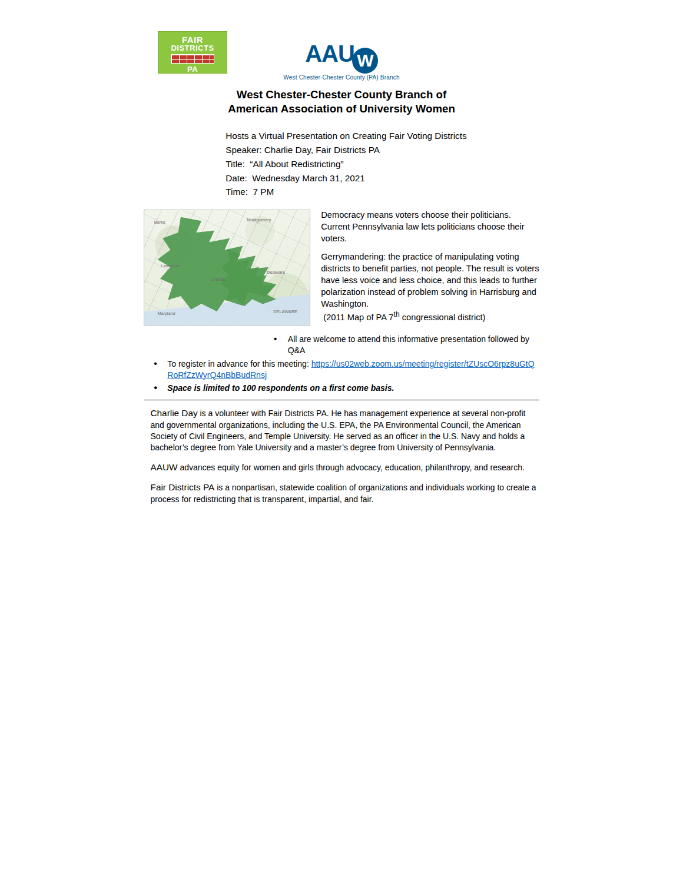FAIR
DISTRICTS
PA
AAUW
West Chester-Chester County (PA) Branch
West Chester-Chester County Branch of
American Association of University Women
Hosts a Virtual Presentation on Creating Fair Voting Districts
Speaker: Charlie Day, Fair Districts PA
Title: “All About Redistricting”
Date: Wednesday March 31, 2021
Time: 7 PM
Berks Montgomery Lancaster Chester Delaware DELAWARE Maryland
Democracy means voters choose their politicians. Current Pennsylvania law lets politicians choose their voters.
Gerrymandering: the practice of manipulating voting districts to benefit parties, not people. The result is voters have less voice and less choice, and this leads to further polarization instead of problem solving in Harrisburg and Washington.
(2011 Map of PA 7th congressional district)
All are welcome to attend this informative presentation followed by Q&A
To register in advance for this meeting: https://us02web.zoom.us/meeting/register/tZUscO6rpz8uGtQRoRfZzWyrQ4nBbBudRnsj
Space is limited to 100 respondents on a first come basis.
Charlie Day is a volunteer with Fair Districts PA. He has management experience at several non-profit and governmental organizations, including the U.S. EPA, the PA Environmental Council, the American Society of Civil Engineers, and Temple University. He served as an officer in the U.S. Navy and holds a bachelor’s degree from Yale University and a master’s degree from University of Pennsylvania.
AAUW advances equity for women and girls through advocacy, education, philanthropy, and research.
Fair Districts PA is a nonpartisan, statewide coalition of organizations and individuals working to create a process for redistricting that is transparent, impartial, and fair.